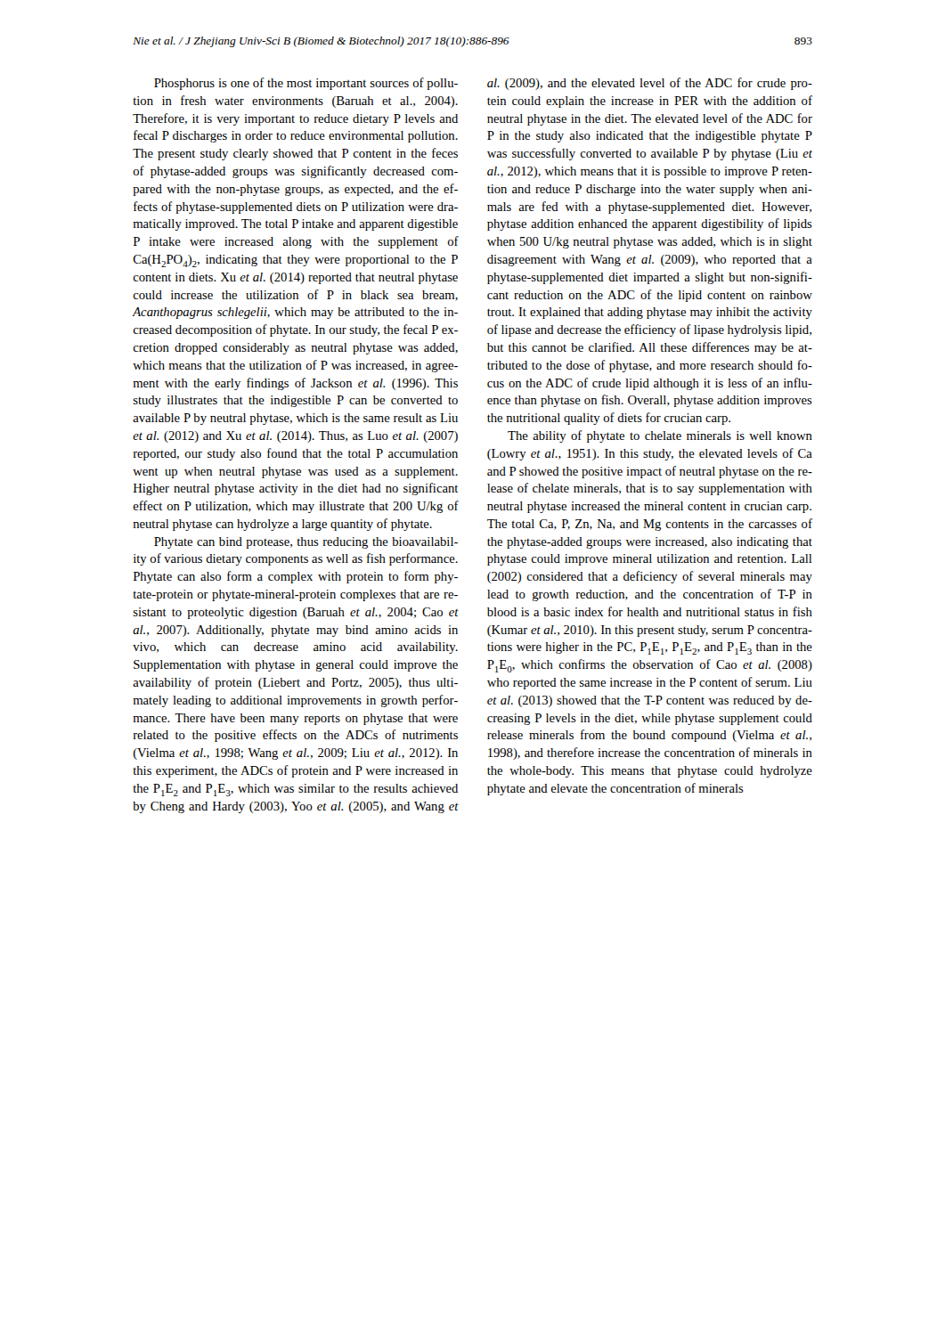Nie et al. / J Zhejiang Univ-Sci B (Biomed & Biotechnol) 2017 18(10):886-896 893
Phosphorus is one of the most important sources of pollution in fresh water environments (Baruah et al., 2004). Therefore, it is very important to reduce dietary P levels and fecal P discharges in order to reduce environmental pollution. The present study clearly showed that P content in the feces of phytase-added groups was significantly decreased compared with the non-phytase groups, as expected, and the effects of phytase-supplemented diets on P utilization were dramatically improved. The total P intake and apparent digestible P intake were increased along with the supplement of Ca(H2PO4)2, indicating that they were proportional to the P content in diets. Xu et al. (2014) reported that neutral phytase could increase the utilization of P in black sea bream, Acanthopagrus schlegelii, which may be attributed to the increased decomposition of phytate. In our study, the fecal P excretion dropped considerably as neutral phytase was added, which means that the utilization of P was increased, in agreement with the early findings of Jackson et al. (1996). This study illustrates that the indigestible P can be converted to available P by neutral phytase, which is the same result as Liu et al. (2012) and Xu et al. (2014). Thus, as Luo et al. (2007) reported, our study also found that the total P accumulation went up when neutral phytase was used as a supplement. Higher neutral phytase activity in the diet had no significant effect on P utilization, which may illustrate that 200 U/kg of neutral phytase can hydrolyze a large quantity of phytate.
Phytate can bind protease, thus reducing the bioavailability of various dietary components as well as fish performance. Phytate can also form a complex with protein to form phytate-protein or phytate-mineral-protein complexes that are resistant to proteolytic digestion (Baruah et al., 2004; Cao et al., 2007). Additionally, phytate may bind amino acids in vivo, which can decrease amino acid availability. Supplementation with phytase in general could improve the availability of protein (Liebert and Portz, 2005), thus ultimately leading to additional improvements in growth performance. There have been many reports on phytase that were related to the positive effects on the ADCs of nutriments (Vielma et al., 1998; Wang et al., 2009; Liu et al., 2012). In this experiment, the ADCs of protein and P were increased in the P1E2 and P1E3, which was similar to the results achieved by Cheng and Hardy (2003), Yoo et al. (2005), and Wang et al. (2009), and the elevated level of the ADC for crude protein could explain the increase in PER with the addition of neutral phytase in the diet. The elevated level of the ADC for P in the study also indicated that the indigestible phytate P was successfully converted to available P by phytase (Liu et al., 2012), which means that it is possible to improve P retention and reduce P discharge into the water supply when animals are fed with a phytase-supplemented diet. However, phytase addition enhanced the apparent digestibility of lipids when 500 U/kg neutral phytase was added, which is in slight disagreement with Wang et al. (2009), who reported that a phytase-supplemented diet imparted a slight but non-significant reduction on the ADC of the lipid content on rainbow trout. It explained that adding phytase may inhibit the activity of lipase and decrease the efficiency of lipase hydrolysis lipid, but this cannot be clarified. All these differences may be attributed to the dose of phytase, and more research should focus on the ADC of crude lipid although it is less of an influence than phytase on fish. Overall, phytase addition improves the nutritional quality of diets for crucian carp.
The ability of phytate to chelate minerals is well known (Lowry et al., 1951). In this study, the elevated levels of Ca and P showed the positive impact of neutral phytase on the release of chelate minerals, that is to say supplementation with neutral phytase increased the mineral content in crucian carp. The total Ca, P, Zn, Na, and Mg contents in the carcasses of the phytase-added groups were increased, also indicating that phytase could improve mineral utilization and retention. Lall (2002) considered that a deficiency of several minerals may lead to growth reduction, and the concentration of T-P in blood is a basic index for health and nutritional status in fish (Kumar et al., 2010). In this present study, serum P concentrations were higher in the PC, P1E1, P1E2, and P1E3 than in the P1E0, which confirms the observation of Cao et al. (2008) who reported the same increase in the P content of serum. Liu et al. (2013) showed that the T-P content was reduced by decreasing P levels in the diet, while phytase supplement could release minerals from the bound compound (Vielma et al., 1998), and therefore increase the concentration of minerals in the whole-body. This means that phytase could hydrolyze phytate and elevate the concentration of minerals